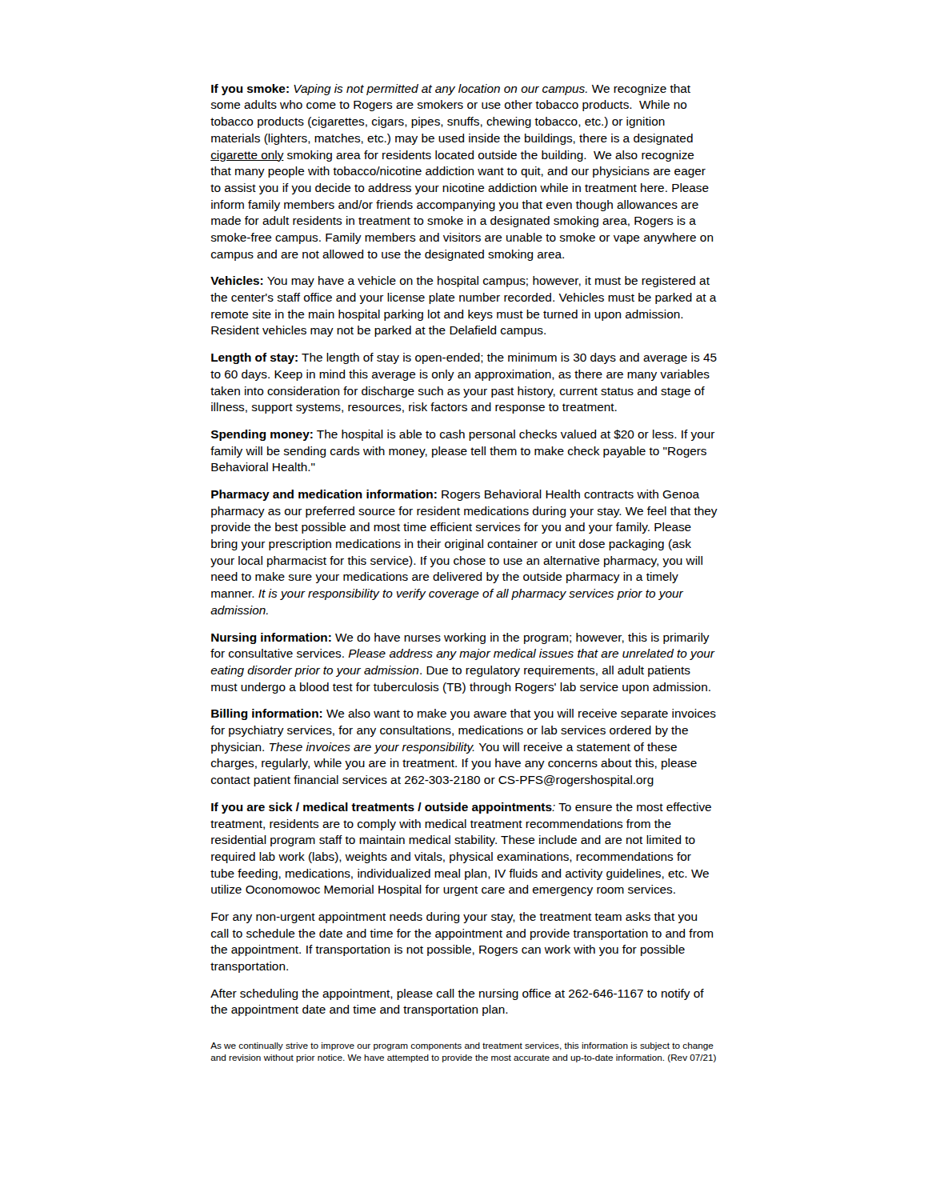If you smoke: Vaping is not permitted at any location on our campus. We recognize that some adults who come to Rogers are smokers or use other tobacco products. While no tobacco products (cigarettes, cigars, pipes, snuffs, chewing tobacco, etc.) or ignition materials (lighters, matches, etc.) may be used inside the buildings, there is a designated cigarette only smoking area for residents located outside the building. We also recognize that many people with tobacco/nicotine addiction want to quit, and our physicians are eager to assist you if you decide to address your nicotine addiction while in treatment here. Please inform family members and/or friends accompanying you that even though allowances are made for adult residents in treatment to smoke in a designated smoking area, Rogers is a smoke-free campus. Family members and visitors are unable to smoke or vape anywhere on campus and are not allowed to use the designated smoking area.
Vehicles: You may have a vehicle on the hospital campus; however, it must be registered at the center's staff office and your license plate number recorded. Vehicles must be parked at a remote site in the main hospital parking lot and keys must be turned in upon admission. Resident vehicles may not be parked at the Delafield campus.
Length of stay: The length of stay is open-ended; the minimum is 30 days and average is 45 to 60 days. Keep in mind this average is only an approximation, as there are many variables taken into consideration for discharge such as your past history, current status and stage of illness, support systems, resources, risk factors and response to treatment.
Spending money: The hospital is able to cash personal checks valued at $20 or less. If your family will be sending cards with money, please tell them to make check payable to "Rogers Behavioral Health."
Pharmacy and medication information: Rogers Behavioral Health contracts with Genoa pharmacy as our preferred source for resident medications during your stay. We feel that they provide the best possible and most time efficient services for you and your family. Please bring your prescription medications in their original container or unit dose packaging (ask your local pharmacist for this service). If you chose to use an alternative pharmacy, you will need to make sure your medications are delivered by the outside pharmacy in a timely manner. It is your responsibility to verify coverage of all pharmacy services prior to your admission.
Nursing information: We do have nurses working in the program; however, this is primarily for consultative services. Please address any major medical issues that are unrelated to your eating disorder prior to your admission. Due to regulatory requirements, all adult patients must undergo a blood test for tuberculosis (TB) through Rogers' lab service upon admission.
Billing information: We also want to make you aware that you will receive separate invoices for psychiatry services, for any consultations, medications or lab services ordered by the physician. These invoices are your responsibility. You will receive a statement of these charges, regularly, while you are in treatment. If you have any concerns about this, please contact patient financial services at 262-303-2180 or CS-PFS@rogershospital.org
If you are sick / medical treatments / outside appointments: To ensure the most effective treatment, residents are to comply with medical treatment recommendations from the residential program staff to maintain medical stability. These include and are not limited to required lab work (labs), weights and vitals, physical examinations, recommendations for tube feeding, medications, individualized meal plan, IV fluids and activity guidelines, etc. We utilize Oconomowoc Memorial Hospital for urgent care and emergency room services.
For any non-urgent appointment needs during your stay, the treatment team asks that you call to schedule the date and time for the appointment and provide transportation to and from the appointment. If transportation is not possible, Rogers can work with you for possible transportation.
After scheduling the appointment, please call the nursing office at 262-646-1167 to notify of the appointment date and time and transportation plan.
As we continually strive to improve our program components and treatment services, this information is subject to change and revision without prior notice. We have attempted to provide the most accurate and up-to-date information. (Rev 07/21)